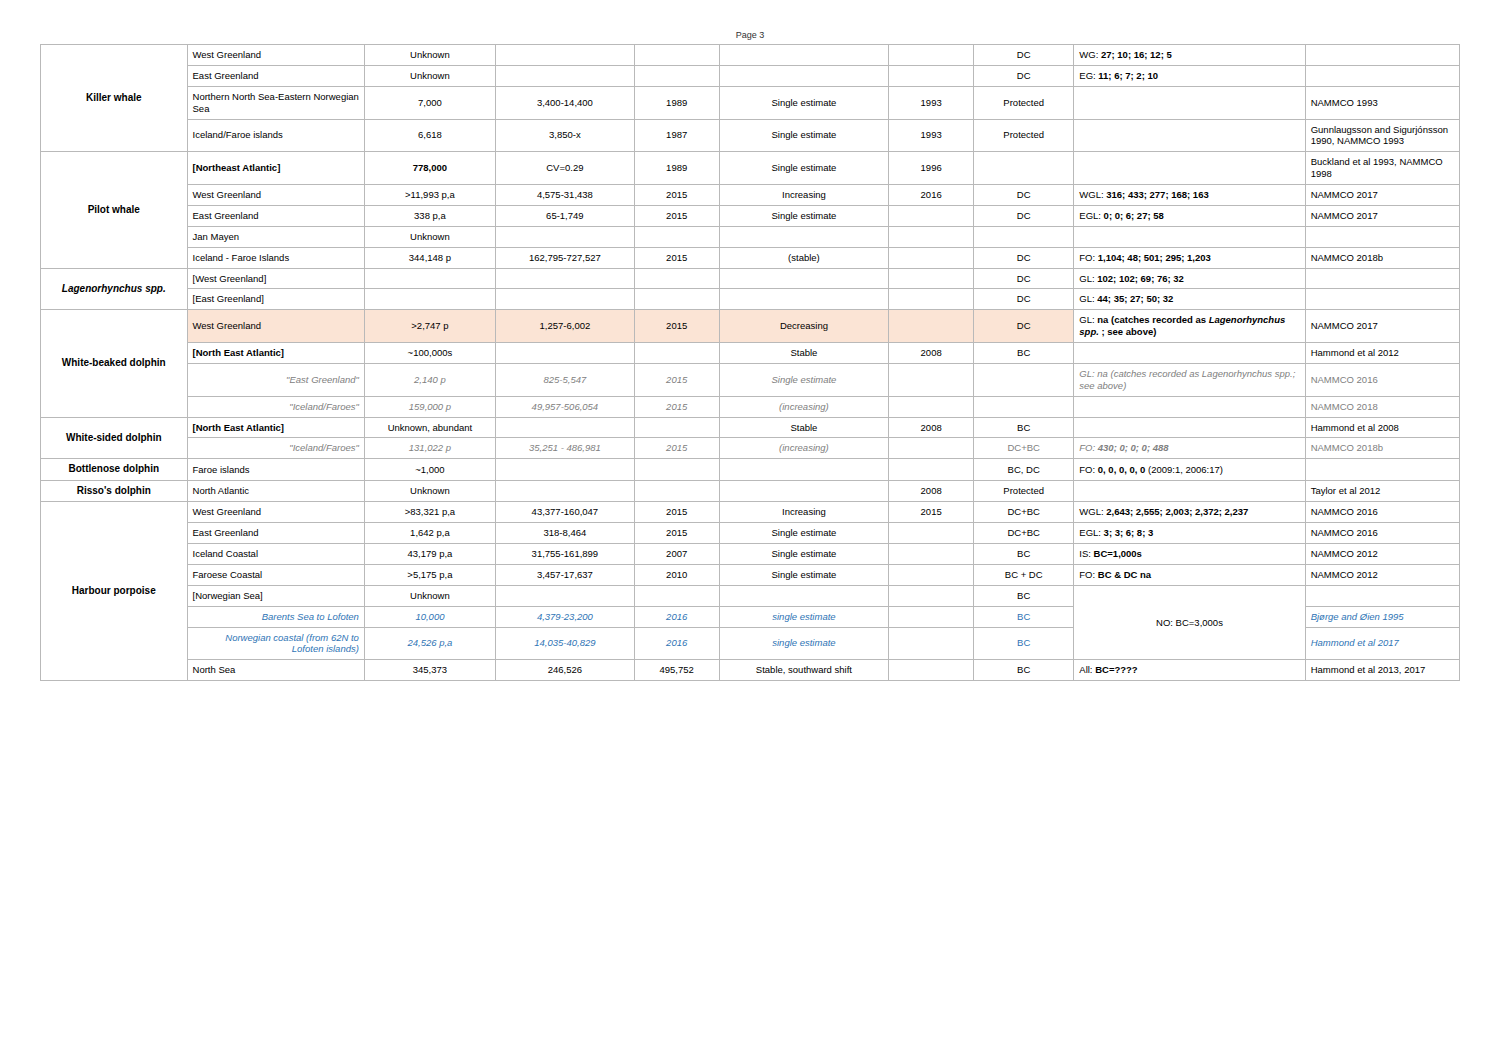Page 3
| Killer whale | West Greenland | Unknown | | | | | DC | WG: 27; 10; 16; 12; 5 | |
| East Greenland | Unknown | | | | | DC | EG: 11; 6; 7; 2; 10 | |
| Northern North Sea-Eastern Norwegian Sea | 7,000 | 3,400-14,400 | 1989 | Single estimate | 1993 | Protected | | NAMMCO 1993 |
| Iceland/Faroe islands | 6,618 | 3,850-x | 1987 | Single estimate | 1993 | Protected | | Gunnlaugsson and Sigurjónsson 1990, NAMMCO 1993 |
| Pilot whale | [Northeast Atlantic] | 778,000 | CV=0.29 | 1989 | Single estimate | 1996 | | | Buckland et al 1993, NAMMCO 1998 |
| West Greenland | >11,993 p,a | 4,575-31,438 | 2015 | Increasing | 2016 | DC | WGL: 316; 433; 277; 168; 163 | NAMMCO 2017 |
| East Greenland | 338 p,a | 65-1,749 | 2015 | Single estimate | | DC | EGL: 0; 0; 6; 27; 58 | NAMMCO 2017 |
| Jan Mayen | Unknown | | | | | | | |
| Iceland - Faroe Islands | 344,148 p | 162,795-727,527 | 2015 | (stable) | | DC | FO: 1,104; 48; 501; 295; 1,203 | NAMMCO 2018b |
| Lagenorhynchus spp. | [West Greenland] | | | | | | DC | GL: 102; 102; 69; 76; 32 | |
| [East Greenland] | | | | | | DC | GL: 44; 35; 27; 50; 32 | |
| White-beaked dolphin | West Greenland | >2,747 p | 1,257-6,002 | 2015 | Decreasing | | DC | GL: na (catches recorded as Lagenorhynchus spp. ; see above) | NAMMCO 2017 |
| [North East Atlantic] | ~100,000s | | | Stable | 2008 | BC | | Hammond et al 2012 |
| "East Greenland" | 2,140 p | 825-5,547 | 2015 | Single estimate | | | GL: na (catches recorded as Lagenorhynchus spp. ; see above) | NAMMCO 2016 |
| "Iceland/Faroes" | 159,000 p | 49,957-506,054 | 2015 | (increasing) | | | | NAMMCO 2018 |
| White-sided dolphin | [North East Atlantic] | Unknown, abundant | | | Stable | 2008 | BC | | Hammond et al 2008 |
| "Iceland/Faroes" | 131,022 p | 35,251 - 486,981 | 2015 | (increasing) | | DC+BC | FO: 430; 0; 0; 0; 488 | NAMMCO 2018b |
| Bottlenose dolphin | Faroe islands | ~1,000 | | | | | BC, DC | FO: 0, 0, 0, 0, 0 (2009:1, 2006:17) | |
| Risso's dolphin | North Atlantic | Unknown | | | | 2008 | Protected | | Taylor et al 2012 |
| Harbour porpoise | West Greenland | >83,321 p,a | 43,377-160,047 | 2015 | Increasing | 2015 | DC+BC | WGL: 2,643; 2,555; 2,003; 2,372; 2,237 | NAMMCO 2016 |
| East Greenland | 1,642 p,a | 318-8,464 | 2015 | Single estimate | | DC+BC | EGL: 3; 3; 6; 8; 3 | NAMMCO 2016 |
| Iceland Coastal | 43,179 p,a | 31,755-161,899 | 2007 | Single estimate | | BC | IS: BC=1,000s | NAMMCO 2012 |
| Faroese Coastal | >5,175 p,a | 3,457-17,637 | 2010 | Single estimate | | BC + DC | FO: BC & DC na | NAMMCO 2012 |
| [Norwegian Sea] | Unknown | | | | | BC | NO: BC=3,000s | |
| Barents Sea to Lofoten | 10,000 | 4,379-23,200 | 2016 | single estimate | | BC | Bjørge and Øien 1995 |
| Norwegian coastal (from 62N to Lofoten islands) | 24,526 p,a | 14,035-40,829 | 2016 | single estimate | | BC | Hammond et al 2017 |
| North Sea | 345,373 | 246,526 | 495,752 | Stable, southward shift | | BC | All: BC=???? | Hammond et al 2013, 2017 |